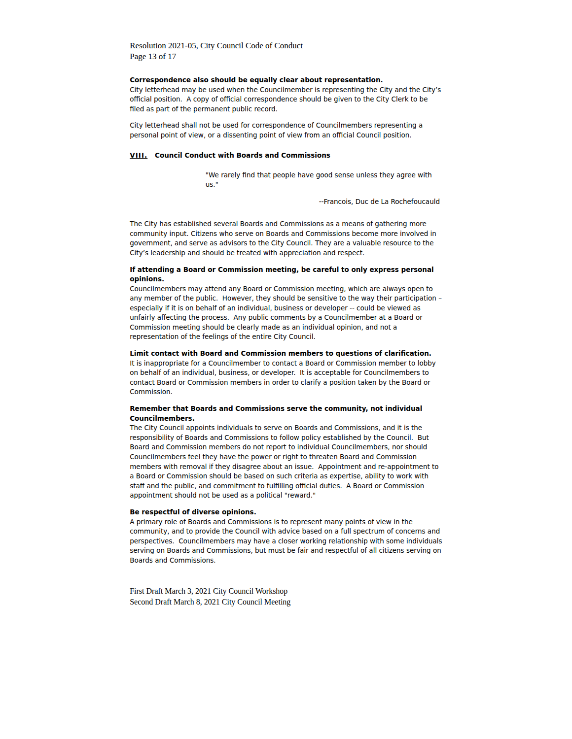Resolution 2021-05, City Council Code of Conduct Page 13 of 17
Correspondence also should be equally clear about representation.
City letterhead may be used when the Councilmember is representing the City and the City’s official position. A copy of official correspondence should be given to the City Clerk to be filed as part of the permanent public record.
City letterhead shall not be used for correspondence of Councilmembers representing a personal point of view, or a dissenting point of view from an official Council position.
VIII. Council Conduct with Boards and Commissions
"We rarely find that people have good sense unless they agree with us."
--Francois, Duc de La Rochefoucauld
The City has established several Boards and Commissions as a means of gathering more community input. Citizens who serve on Boards and Commissions become more involved in government, and serve as advisors to the City Council. They are a valuable resource to the City’s leadership and should be treated with appreciation and respect.
If attending a Board or Commission meeting, be careful to only express personal opinions.
Councilmembers may attend any Board or Commission meeting, which are always open to any member of the public. However, they should be sensitive to the way their participation – especially if it is on behalf of an individual, business or developer -- could be viewed as unfairly affecting the process. Any public comments by a Councilmember at a Board or Commission meeting should be clearly made as an individual opinion, and not a representation of the feelings of the entire City Council.
Limit contact with Board and Commission members to questions of clarification.
It is inappropriate for a Councilmember to contact a Board or Commission member to lobby on behalf of an individual, business, or developer. It is acceptable for Councilmembers to contact Board or Commission members in order to clarify a position taken by the Board or Commission.
Remember that Boards and Commissions serve the community, not individual Councilmembers.
The City Council appoints individuals to serve on Boards and Commissions, and it is the responsibility of Boards and Commissions to follow policy established by the Council. But Board and Commission members do not report to individual Councilmembers, nor should Councilmembers feel they have the power or right to threaten Board and Commission members with removal if they disagree about an issue. Appointment and re-appointment to a Board or Commission should be based on such criteria as expertise, ability to work with staff and the public, and commitment to fulfilling official duties. A Board or Commission appointment should not be used as a political "reward."
Be respectful of diverse opinions.
A primary role of Boards and Commissions is to represent many points of view in the community, and to provide the Council with advice based on a full spectrum of concerns and perspectives. Councilmembers may have a closer working relationship with some individuals serving on Boards and Commissions, but must be fair and respectful of all citizens serving on Boards and Commissions.
First Draft March 3, 2021 City Council Workshop Second Draft March 8, 2021 City Council Meeting